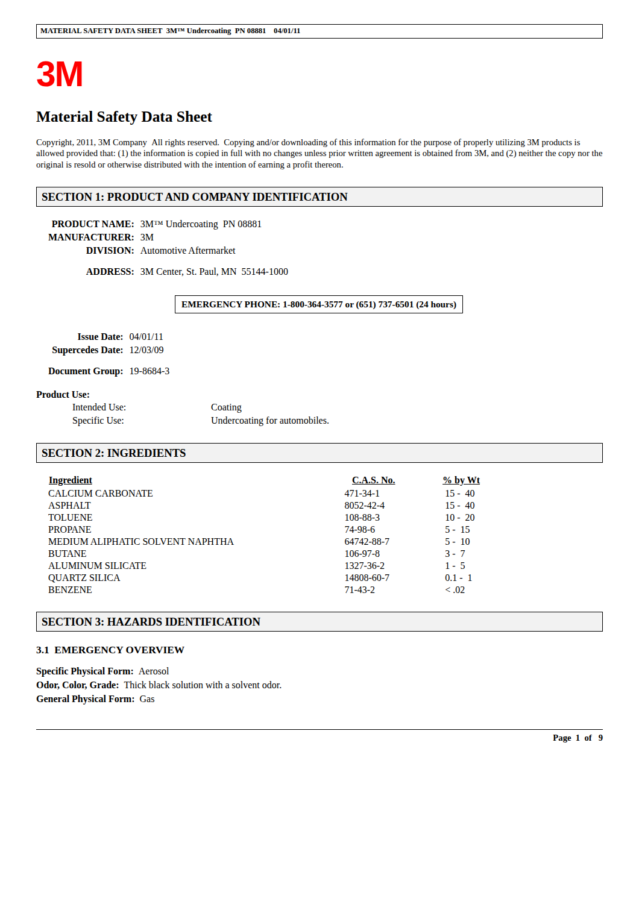MATERIAL SAFETY DATA SHEET 3M™ Undercoating PN 08881 04/01/11
3M
Material Safety Data Sheet
Copyright, 2011, 3M Company All rights reserved. Copying and/or downloading of this information for the purpose of properly utilizing 3M products is allowed provided that: (1) the information is copied in full with no changes unless prior written agreement is obtained from 3M, and (2) neither the copy nor the original is resold or otherwise distributed with the intention of earning a profit thereon.
SECTION 1: PRODUCT AND COMPANY IDENTIFICATION
| PRODUCT NAME: | 3M™ Undercoating PN 08881 |
| MANUFACTURER: | 3M |
| DIVISION: | Automotive Aftermarket |
| ADDRESS: | 3M Center, St. Paul, MN 55144-1000 |
EMERGENCY PHONE: 1-800-364-3577 or (651) 737-6501 (24 hours)
| Issue Date: | 04/01/11 |
| Supercedes Date: | 12/03/09 |
| Document Group: | 19-8684-3 |
Product Use:
| Intended Use: | Coating |
| Specific Use: | Undercoating for automobiles. |
SECTION 2: INGREDIENTS
| Ingredient | C.A.S. No. | % by Wt |
| --- | --- | --- |
| CALCIUM CARBONATE | 471-34-1 | 15 - 40 |
| ASPHALT | 8052-42-4 | 15 - 40 |
| TOLUENE | 108-88-3 | 10 - 20 |
| PROPANE | 74-98-6 | 5 - 15 |
| MEDIUM ALIPHATIC SOLVENT NAPHTHA | 64742-88-7 | 5 - 10 |
| BUTANE | 106-97-8 | 3 - 7 |
| ALUMINUM SILICATE | 1327-36-2 | 1 - 5 |
| QUARTZ SILICA | 14808-60-7 | 0.1 - 1 |
| BENZENE | 71-43-2 | < .02 |
SECTION 3: HAZARDS IDENTIFICATION
3.1 EMERGENCY OVERVIEW
Specific Physical Form: Aerosol
Odor, Color, Grade: Thick black solution with a solvent odor.
General Physical Form: Gas
Page 1 of 9